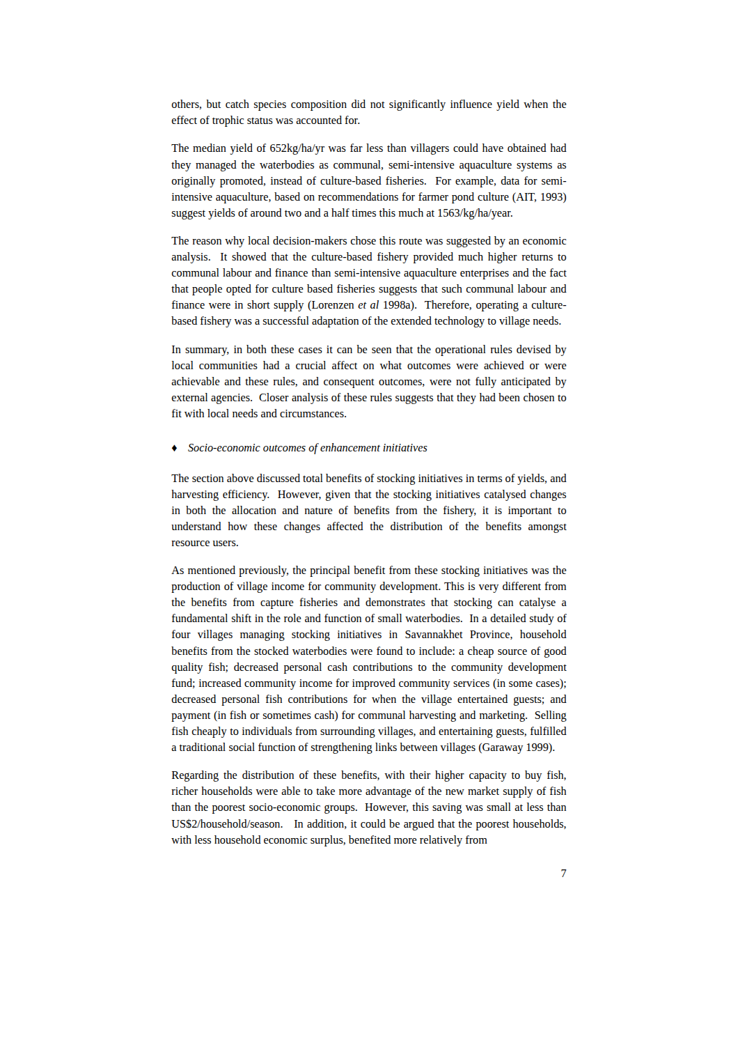others, but catch species composition did not significantly influence yield when the effect of trophic status was accounted for.
The median yield of 652kg/ha/yr was far less than villagers could have obtained had they managed the waterbodies as communal, semi-intensive aquaculture systems as originally promoted, instead of culture-based fisheries. For example, data for semi-intensive aquaculture, based on recommendations for farmer pond culture (AIT, 1993) suggest yields of around two and a half times this much at 1563/kg/ha/year.
The reason why local decision-makers chose this route was suggested by an economic analysis. It showed that the culture-based fishery provided much higher returns to communal labour and finance than semi-intensive aquaculture enterprises and the fact that people opted for culture based fisheries suggests that such communal labour and finance were in short supply (Lorenzen et al 1998a). Therefore, operating a culture-based fishery was a successful adaptation of the extended technology to village needs.
In summary, in both these cases it can be seen that the operational rules devised by local communities had a crucial affect on what outcomes were achieved or were achievable and these rules, and consequent outcomes, were not fully anticipated by external agencies. Closer analysis of these rules suggests that they had been chosen to fit with local needs and circumstances.
♦Socio-economic outcomes of enhancement initiatives
The section above discussed total benefits of stocking initiatives in terms of yields, and harvesting efficiency. However, given that the stocking initiatives catalysed changes in both the allocation and nature of benefits from the fishery, it is important to understand how these changes affected the distribution of the benefits amongst resource users.
As mentioned previously, the principal benefit from these stocking initiatives was the production of village income for community development. This is very different from the benefits from capture fisheries and demonstrates that stocking can catalyse a fundamental shift in the role and function of small waterbodies. In a detailed study of four villages managing stocking initiatives in Savannakhet Province, household benefits from the stocked waterbodies were found to include: a cheap source of good quality fish; decreased personal cash contributions to the community development fund; increased community income for improved community services (in some cases); decreased personal fish contributions for when the village entertained guests; and payment (in fish or sometimes cash) for communal harvesting and marketing. Selling fish cheaply to individuals from surrounding villages, and entertaining guests, fulfilled a traditional social function of strengthening links between villages (Garaway 1999).
Regarding the distribution of these benefits, with their higher capacity to buy fish, richer households were able to take more advantage of the new market supply of fish than the poorest socio-economic groups. However, this saving was small at less than US$2/household/season. In addition, it could be argued that the poorest households, with less household economic surplus, benefited more relatively from
7